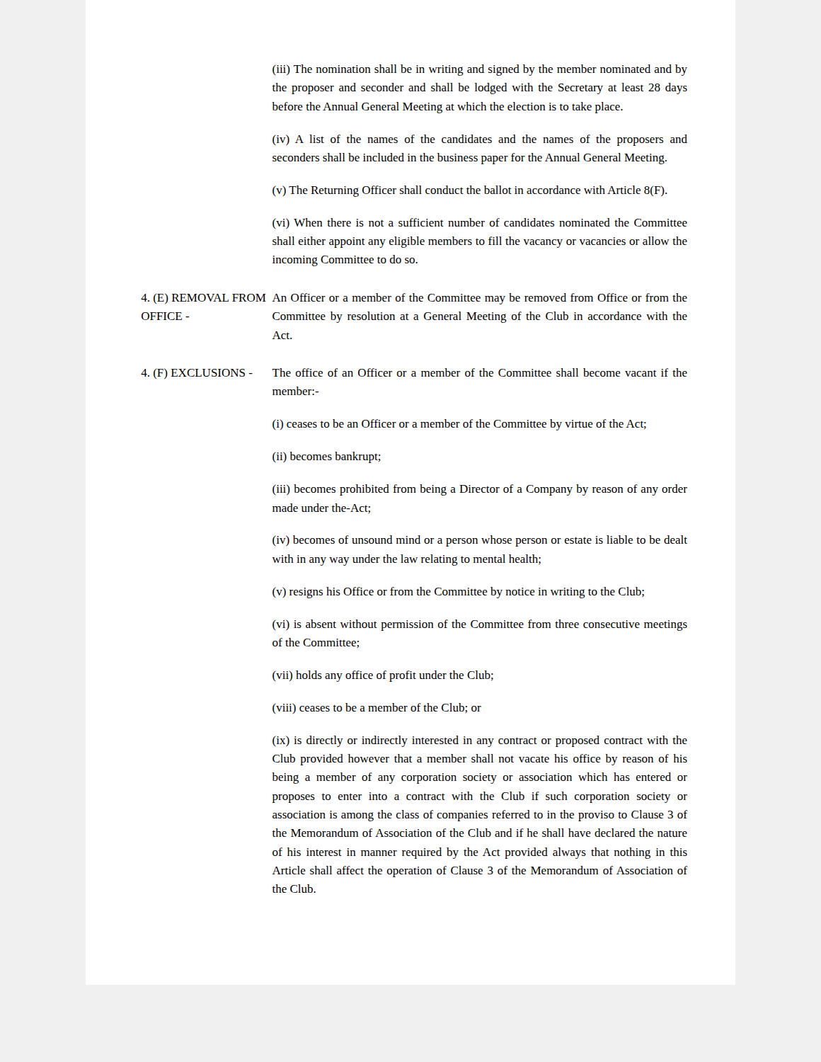(iii) The nomination shall be in writing and signed by the member nominated and by the proposer and seconder and shall be lodged with the Secretary at least 28 days before the Annual General Meeting at which the election is to take place.
(iv) A list of the names of the candidates and the names of the proposers and seconders shall be included in the business paper for the Annual General Meeting.
(v) The Returning Officer shall conduct the ballot in accordance with Article 8(F).
(vi) When there is not a sufficient number of candidates nominated the Committee shall either appoint any eligible members to fill the vacancy or vacancies or allow the incoming Committee to do so.
4. (E) REMOVAL FROM OFFICE - An Officer or a member of the Committee may be removed from Office or from the Committee by resolution at a General Meeting of the Club in accordance with the Act.
4. (F) EXCLUSIONS - The office of an Officer or a member of the Committee shall become vacant if the member:-
(i) ceases to be an Officer or a member of the Committee by virtue of the Act;
(ii) becomes bankrupt;
(iii) becomes prohibited from being a Director of a Company by reason of any order made under the-Act;
(iv) becomes of unsound mind or a person whose person or estate is liable to be dealt with in any way under the law relating to mental health;
(v) resigns his Office or from the Committee by notice in writing to the Club;
(vi) is absent without permission of the Committee from three consecutive meetings of the Committee;
(vii) holds any office of profit under the Club;
(viii) ceases to be a member of the Club; or
(ix) is directly or indirectly interested in any contract or proposed contract with the Club provided however that a member shall not vacate his office by reason of his being a member of any corporation society or association which has entered or proposes to enter into a contract with the Club if such corporation society or association is among the class of companies referred to in the proviso to Clause 3 of the Memorandum of Association of the Club and if he shall have declared the nature of his interest in manner required by the Act provided always that nothing in this Article shall affect the operation of Clause 3 of the Memorandum of Association of the Club.